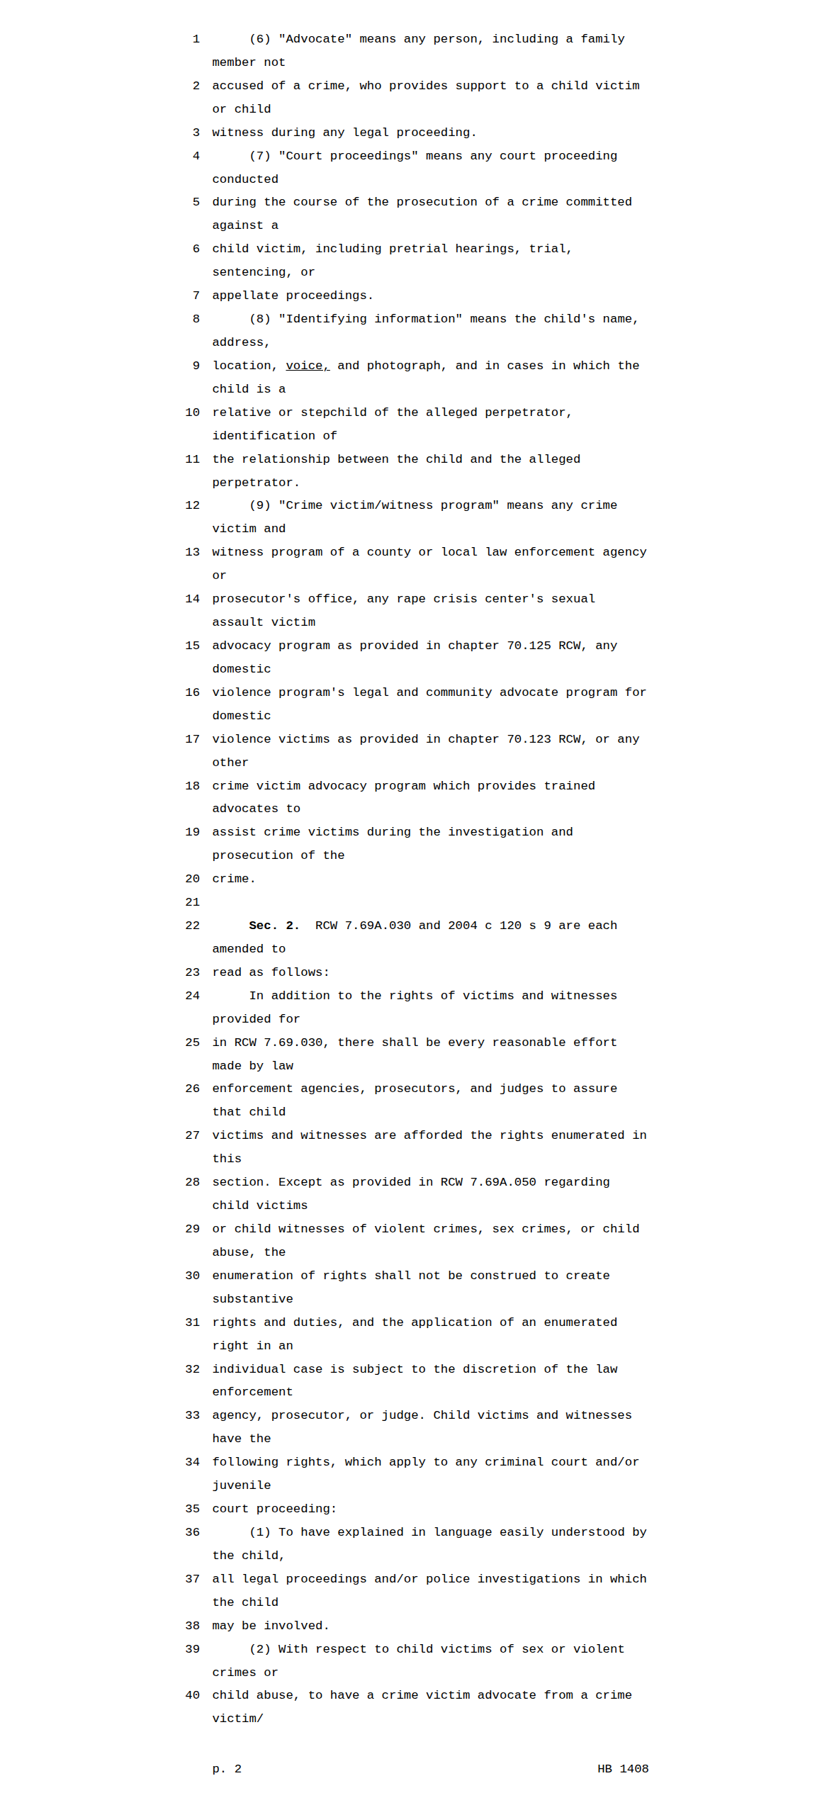(6) "Advocate" means any person, including a family member not
accused of a crime, who provides support to a child victim or child
witness during any legal proceeding.
(7) "Court proceedings" means any court proceeding conducted
during the course of the prosecution of a crime committed against a
child victim, including pretrial hearings, trial, sentencing, or
appellate proceedings.
(8) "Identifying information" means the child's name, address,
location, voice, and photograph, and in cases in which the child is a
relative or stepchild of the alleged perpetrator, identification of
the relationship between the child and the alleged perpetrator.
(9) "Crime victim/witness program" means any crime victim and
witness program of a county or local law enforcement agency or
prosecutor's office, any rape crisis center's sexual assault victim
advocacy program as provided in chapter 70.125 RCW, any domestic
violence program's legal and community advocate program for domestic
violence victims as provided in chapter 70.123 RCW, or any other
crime victim advocacy program which provides trained advocates to
assist crime victims during the investigation and prosecution of the
crime.
Sec. 2. RCW 7.69A.030 and 2004 c 120 s 9 are each amended to
read as follows:
In addition to the rights of victims and witnesses provided for
in RCW 7.69.030, there shall be every reasonable effort made by law
enforcement agencies, prosecutors, and judges to assure that child
victims and witnesses are afforded the rights enumerated in this
section. Except as provided in RCW 7.69A.050 regarding child victims
or child witnesses of violent crimes, sex crimes, or child abuse, the
enumeration of rights shall not be construed to create substantive
rights and duties, and the application of an enumerated right in an
individual case is subject to the discretion of the law enforcement
agency, prosecutor, or judge. Child victims and witnesses have the
following rights, which apply to any criminal court and/or juvenile
court proceeding:
(1) To have explained in language easily understood by the child,
all legal proceedings and/or police investigations in which the child
may be involved.
(2) With respect to child victims of sex or violent crimes or
child abuse, to have a crime victim advocate from a crime victim/
p. 2 HB 1408